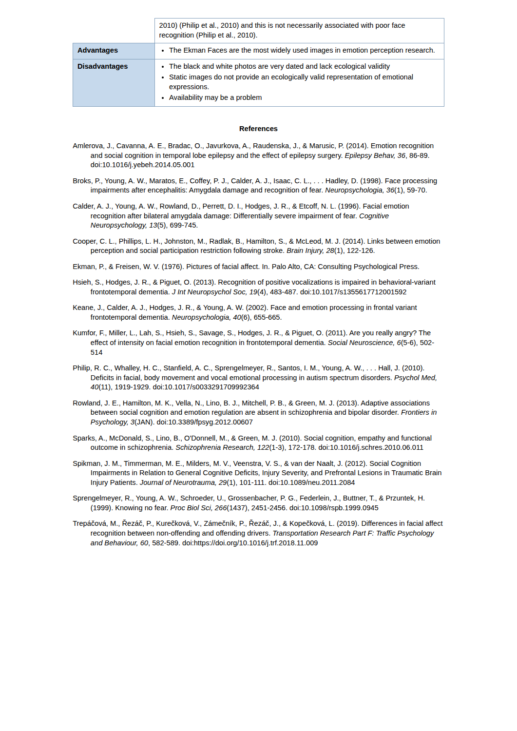| | 2010) (Philip et al., 2010) and this is not necessarily associated with poor face recognition (Philip et al., 2010). |
| Advantages | The Ekman Faces are the most widely used images in emotion perception research. |
| Disadvantages | The black and white photos are very dated and lack ecological validity Static images do not provide an ecologically valid representation of emotional expressions. Availability may be a problem |
References
Amlerova, J., Cavanna, A. E., Bradac, O., Javurkova, A., Raudenska, J., & Marusic, P. (2014). Emotion recognition and social cognition in temporal lobe epilepsy and the effect of epilepsy surgery. Epilepsy Behav, 36, 86-89. doi:10.1016/j.yebeh.2014.05.001
Broks, P., Young, A. W., Maratos, E., Coffey, P. J., Calder, A. J., Isaac, C. L., . . . Hadley, D. (1998). Face processing impairments after encephalitis: Amygdala damage and recognition of fear. Neuropsychologia, 36(1), 59-70.
Calder, A. J., Young, A. W., Rowland, D., Perrett, D. I., Hodges, J. R., & Etcoff, N. L. (1996). Facial emotion recognition after bilateral amygdala damage: Differentially severe impairment of fear. Cognitive Neuropsychology, 13(5), 699-745.
Cooper, C. L., Phillips, L. H., Johnston, M., Radlak, B., Hamilton, S., & McLeod, M. J. (2014). Links between emotion perception and social participation restriction following stroke. Brain Injury, 28(1), 122-126.
Ekman, P., & Freisen, W. V. (1976). Pictures of facial affect. In. Palo Alto, CA: Consulting Psychological Press.
Hsieh, S., Hodges, J. R., & Piguet, O. (2013). Recognition of positive vocalizations is impaired in behavioral-variant frontotemporal dementia. J Int Neuropsychol Soc, 19(4), 483-487. doi:10.1017/s1355617712001592
Keane, J., Calder, A. J., Hodges, J. R., & Young, A. W. (2002). Face and emotion processing in frontal variant frontotemporal dementia. Neuropsychologia, 40(6), 655-665.
Kumfor, F., Miller, L., Lah, S., Hsieh, S., Savage, S., Hodges, J. R., & Piguet, O. (2011). Are you really angry? The effect of intensity on facial emotion recognition in frontotemporal dementia. Social Neuroscience, 6(5-6), 502-514
Philip, R. C., Whalley, H. C., Stanfield, A. C., Sprengelmeyer, R., Santos, I. M., Young, A. W., . . . Hall, J. (2010). Deficits in facial, body movement and vocal emotional processing in autism spectrum disorders. Psychol Med, 40(11), 1919-1929. doi:10.1017/s0033291709992364
Rowland, J. E., Hamilton, M. K., Vella, N., Lino, B. J., Mitchell, P. B., & Green, M. J. (2013). Adaptive associations between social cognition and emotion regulation are absent in schizophrenia and bipolar disorder. Frontiers in Psychology, 3(JAN). doi:10.3389/fpsyg.2012.00607
Sparks, A., McDonald, S., Lino, B., O'Donnell, M., & Green, M. J. (2010). Social cognition, empathy and functional outcome in schizophrenia. Schizophrenia Research, 122(1-3), 172-178. doi:10.1016/j.schres.2010.06.011
Spikman, J. M., Timmerman, M. E., Milders, M. V., Veenstra, V. S., & van der Naalt, J. (2012). Social Cognition Impairments in Relation to General Cognitive Deficits, Injury Severity, and Prefrontal Lesions in Traumatic Brain Injury Patients. Journal of Neurotrauma, 29(1), 101-111. doi:10.1089/neu.2011.2084
Sprengelmeyer, R., Young, A. W., Schroeder, U., Grossenbacher, P. G., Federlein, J., Buttner, T., & Przuntek, H. (1999). Knowing no fear. Proc Biol Sci, 266(1437), 2451-2456. doi:10.1098/rspb.1999.0945
Trepáčová, M., Řezáč, P., Kurečková, V., Zámečník, P., Řezáč, J., & Kopečková, L. (2019). Differences in facial affect recognition between non-offending and offending drivers. Transportation Research Part F: Traffic Psychology and Behaviour, 60, 582-589. doi:https://doi.org/10.1016/j.trf.2018.11.009